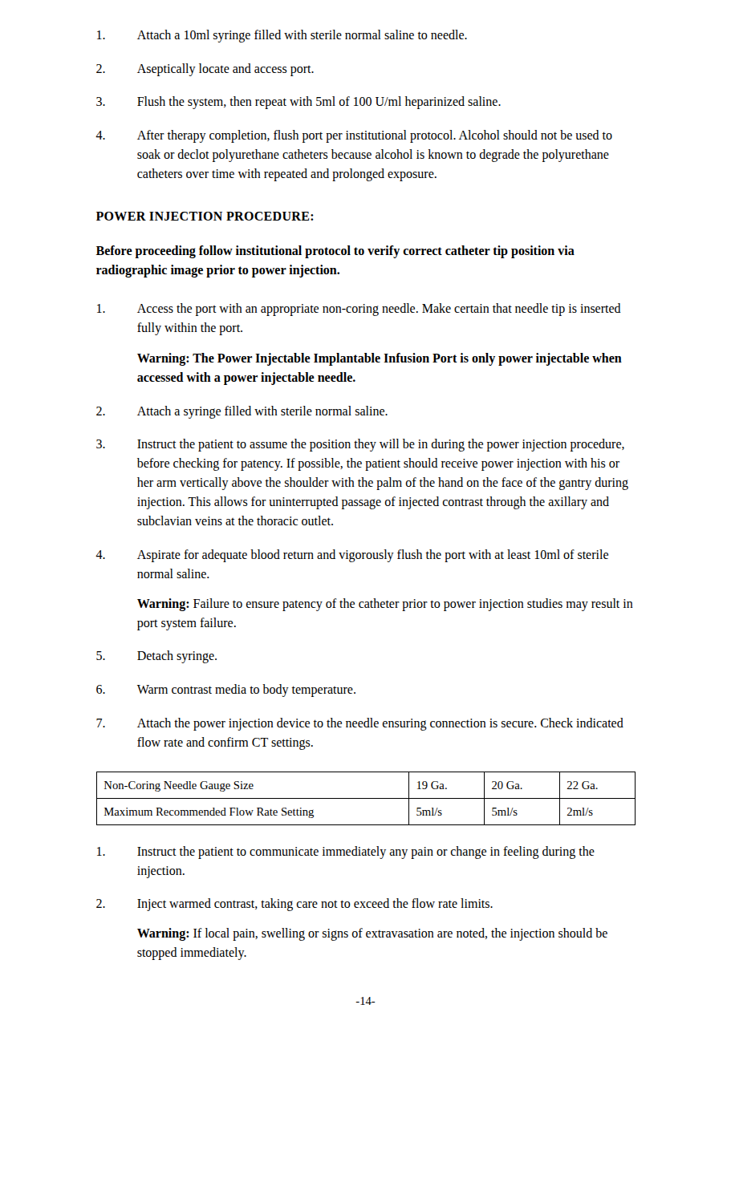Attach a 10ml syringe filled with sterile normal saline to needle.
Aseptically locate and access port.
Flush the system, then repeat with 5ml of 100 U/ml heparinized saline.
After therapy completion, flush port per institutional protocol. Alcohol should not be used to soak or declot polyurethane catheters because alcohol is known to degrade the polyurethane catheters over time with repeated and prolonged exposure.
POWER INJECTION PROCEDURE:
Before proceeding follow institutional protocol to verify correct catheter tip position via radiographic image prior to power injection.
Access the port with an appropriate non-coring needle. Make certain that needle tip is inserted fully within the port.
Warning: The Power Injectable Implantable Infusion Port is only power injectable when accessed with a power injectable needle.
Attach a syringe filled with sterile normal saline.
Instruct the patient to assume the position they will be in during the power injection procedure, before checking for patency. If possible, the patient should receive power injection with his or her arm vertically above the shoulder with the palm of the hand on the face of the gantry during injection. This allows for uninterrupted passage of injected contrast through the axillary and subclavian veins at the thoracic outlet.
Aspirate for adequate blood return and vigorously flush the port with at least 10ml of sterile normal saline.
Warning: Failure to ensure patency of the catheter prior to power injection studies may result in port system failure.
Detach syringe.
Warm contrast media to body temperature.
Attach the power injection device to the needle ensuring connection is secure. Check indicated flow rate and confirm CT settings.
| Non-Coring Needle Gauge Size | 19 Ga. | 20 Ga. | 22 Ga. |
| Maximum Recommended Flow Rate Setting | 5ml/s | 5ml/s | 2ml/s |
Instruct the patient to communicate immediately any pain or change in feeling during the injection.
Inject warmed contrast, taking care not to exceed the flow rate limits.
Warning: If local pain, swelling or signs of extravasation are noted, the injection should be stopped immediately.
-14-